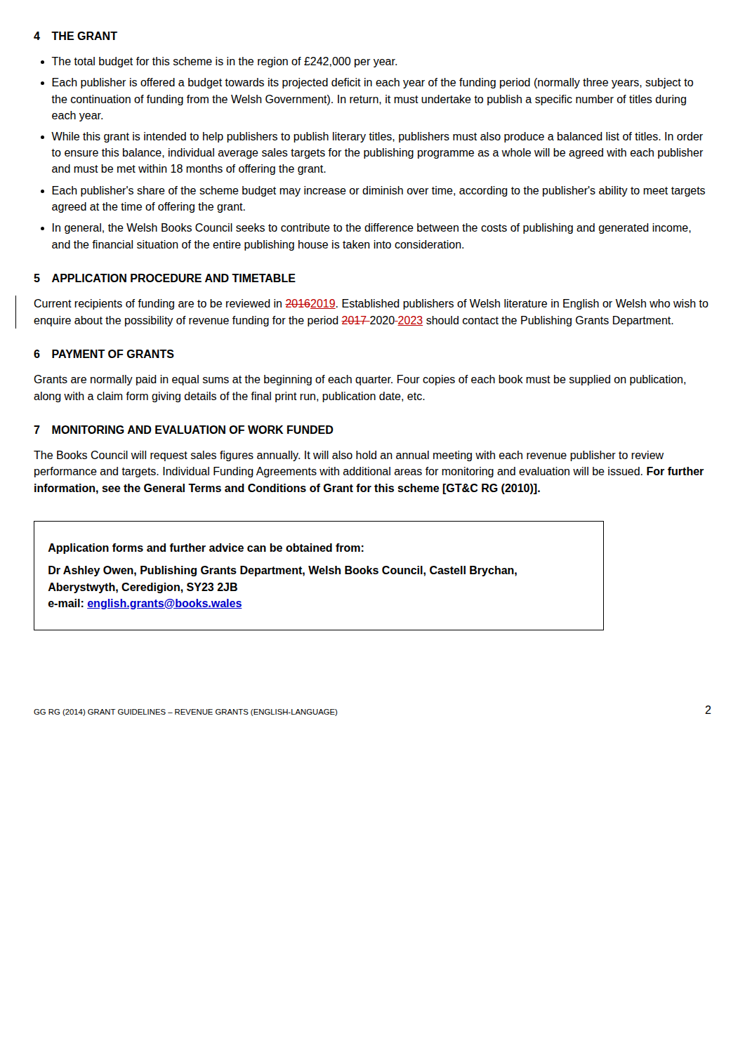4 THE GRANT
The total budget for this scheme is in the region of £242,000 per year.
Each publisher is offered a budget towards its projected deficit in each year of the funding period (normally three years, subject to the continuation of funding from the Welsh Government). In return, it must undertake to publish a specific number of titles during each year.
While this grant is intended to help publishers to publish literary titles, publishers must also produce a balanced list of titles. In order to ensure this balance, individual average sales targets for the publishing programme as a whole will be agreed with each publisher and must be met within 18 months of offering the grant.
Each publisher's share of the scheme budget may increase or diminish over time, according to the publisher's ability to meet targets agreed at the time of offering the grant.
In general, the Welsh Books Council seeks to contribute to the difference between the costs of publishing and generated income, and the financial situation of the entire publishing house is taken into consideration.
5 APPLICATION PROCEDURE AND TIMETABLE
Current recipients of funding are to be reviewed in 20162019. Established publishers of Welsh literature in English or Welsh who wish to enquire about the possibility of revenue funding for the period 2017 2020 2023 should contact the Publishing Grants Department.
6 PAYMENT OF GRANTS
Grants are normally paid in equal sums at the beginning of each quarter. Four copies of each book must be supplied on publication, along with a claim form giving details of the final print run, publication date, etc.
7 MONITORING AND EVALUATION OF WORK FUNDED
The Books Council will request sales figures annually. It will also hold an annual meeting with each revenue publisher to review performance and targets. Individual Funding Agreements with additional areas for monitoring and evaluation will be issued. For further information, see the General Terms and Conditions of Grant for this scheme [GT&C RG (2010)].
Application forms and further advice can be obtained from:
Dr Ashley Owen, Publishing Grants Department, Welsh Books Council, Castell Brychan, Aberystwyth, Ceredigion, SY23 2JB
e-mail: english.grants@books.wales
GG RG (2014) GRANT GUIDELINES – REVENUE GRANTS (ENGLISH-LANGUAGE) 2